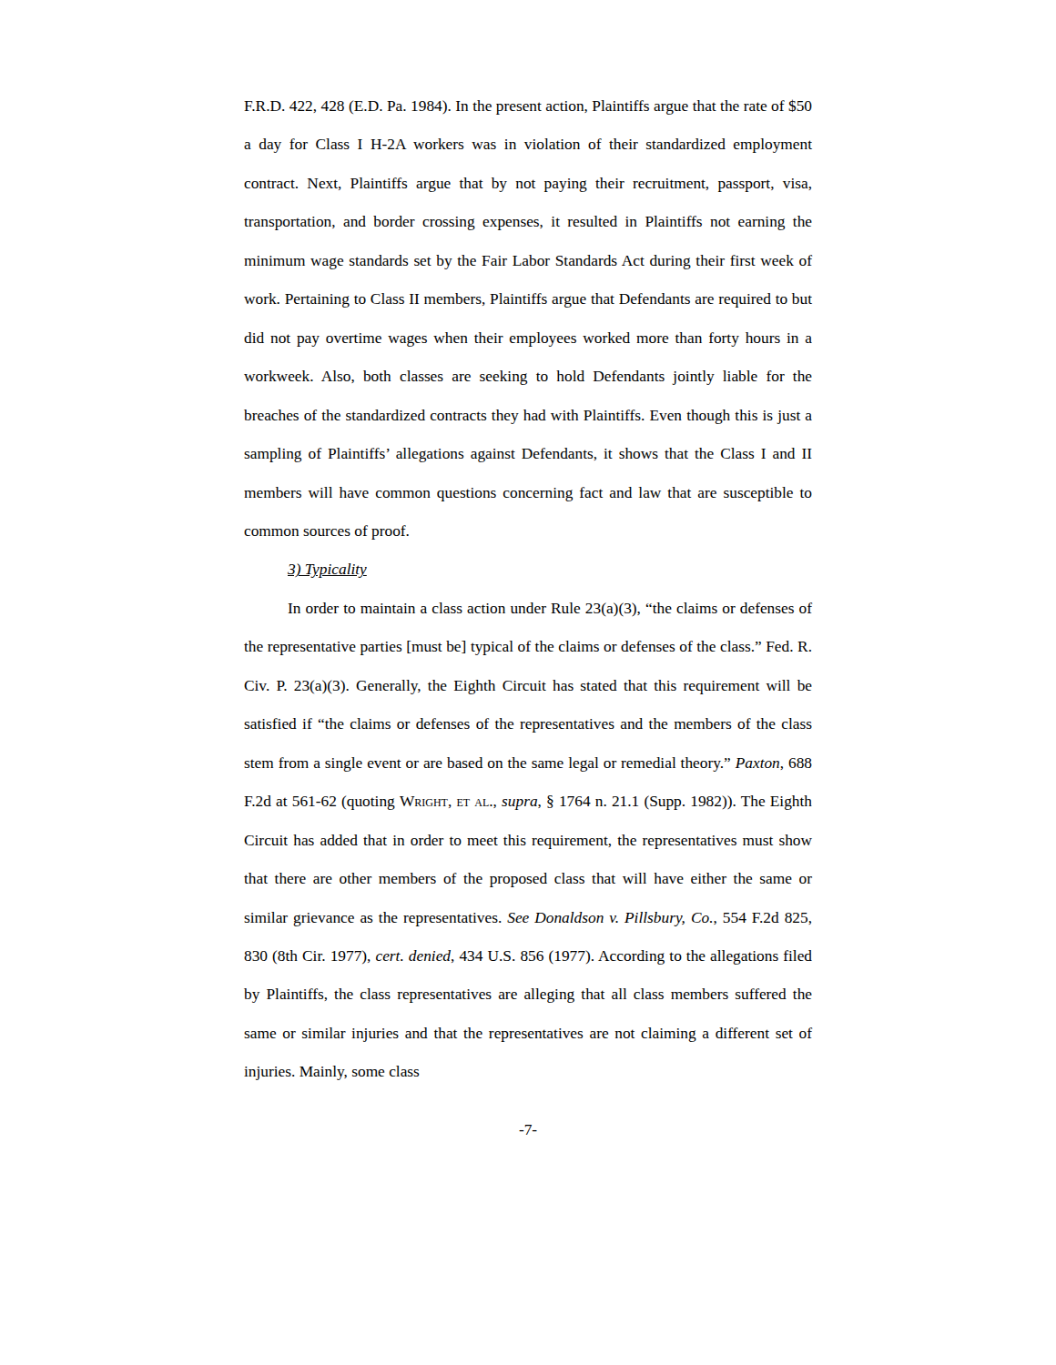F.R.D. 422, 428 (E.D. Pa. 1984). In the present action, Plaintiffs argue that the rate of $50 a day for Class I H-2A workers was in violation of their standardized employment contract. Next, Plaintiffs argue that by not paying their recruitment, passport, visa, transportation, and border crossing expenses, it resulted in Plaintiffs not earning the minimum wage standards set by the Fair Labor Standards Act during their first week of work. Pertaining to Class II members, Plaintiffs argue that Defendants are required to but did not pay overtime wages when their employees worked more than forty hours in a workweek. Also, both classes are seeking to hold Defendants jointly liable for the breaches of the standardized contracts they had with Plaintiffs. Even though this is just a sampling of Plaintiffs’ allegations against Defendants, it shows that the Class I and II members will have common questions concerning fact and law that are susceptible to common sources of proof.
3) Typicality
In order to maintain a class action under Rule 23(a)(3), “the claims or defenses of the representative parties [must be] typical of the claims or defenses of the class.” Fed. R. Civ. P. 23(a)(3). Generally, the Eighth Circuit has stated that this requirement will be satisfied if “the claims or defenses of the representatives and the members of the class stem from a single event or are based on the same legal or remedial theory.” Paxton, 688 F.2d at 561-62 (quoting Wright, et al., supra, § 1764 n. 21.1 (Supp. 1982)). The Eighth Circuit has added that in order to meet this requirement, the representatives must show that there are other members of the proposed class that will have either the same or similar grievance as the representatives. See Donaldson v. Pillsbury, Co., 554 F.2d 825, 830 (8th Cir. 1977), cert. denied, 434 U.S. 856 (1977). According to the allegations filed by Plaintiffs, the class representatives are alleging that all class members suffered the same or similar injuries and that the representatives are not claiming a different set of injuries. Mainly, some class
-7-